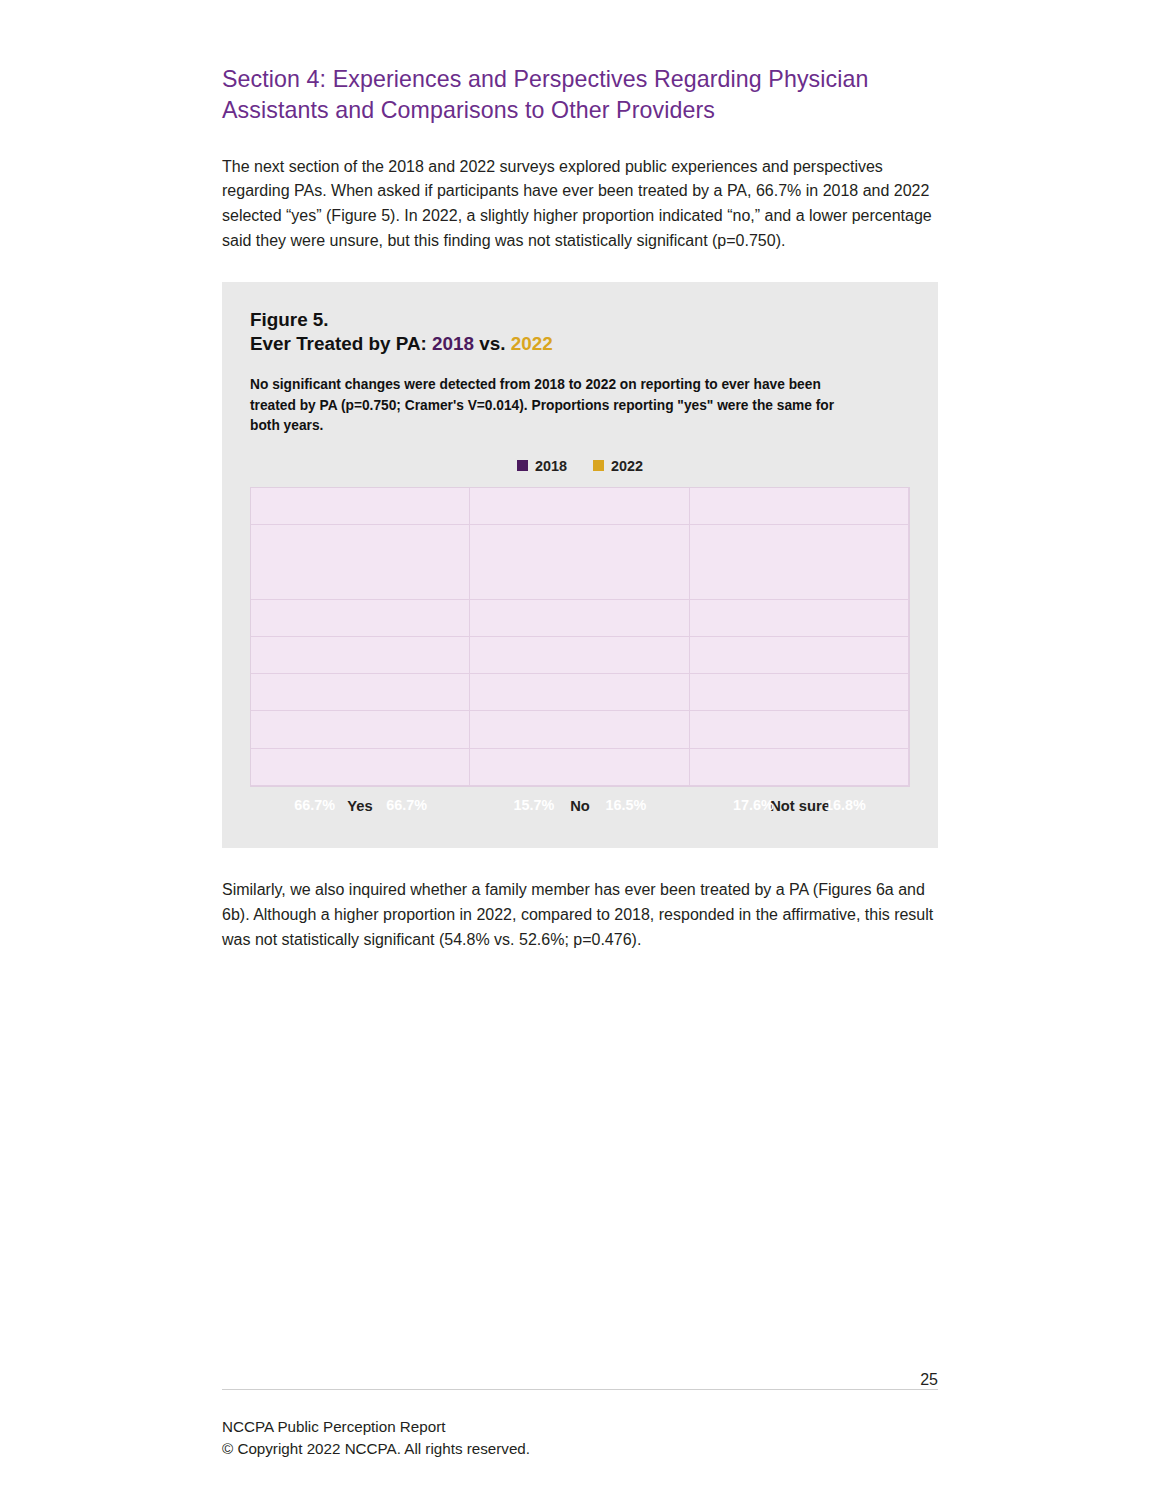Section 4: Experiences and Perspectives Regarding Physician Assistants and Comparisons to Other Providers
The next section of the 2018 and 2022 surveys explored public experiences and perspectives regarding PAs. When asked if participants have ever been treated by a PA, 66.7% in 2018 and 2022 selected “yes” (Figure 5). In 2022, a slightly higher proportion indicated “no,” and a lower percentage said they were unsure, but this finding was not statistically significant (p=0.750).
Figure 5.
Ever Treated by PA: 2018 vs. 2022
No significant changes were detected from 2018 to 2022 on reporting to ever have been treated by PA (p=0.750; Cramer's V=0.014). Proportions reporting "yes" were the same for both years.
2018 2022
66.7%
66.7%
15.7%
16.5%
17.6%
16.8%
Yes
No
Not sure
Similarly, we also inquired whether a family member has ever been treated by a PA (Figures 6a and 6b). Although a higher proportion in 2022, compared to 2018, responded in the affirmative, this result was not statistically significant (54.8% vs. 52.6%; p=0.476).
25 NCCPA Public Perception Report
© Copyright 2022 NCCPA. All rights reserved.